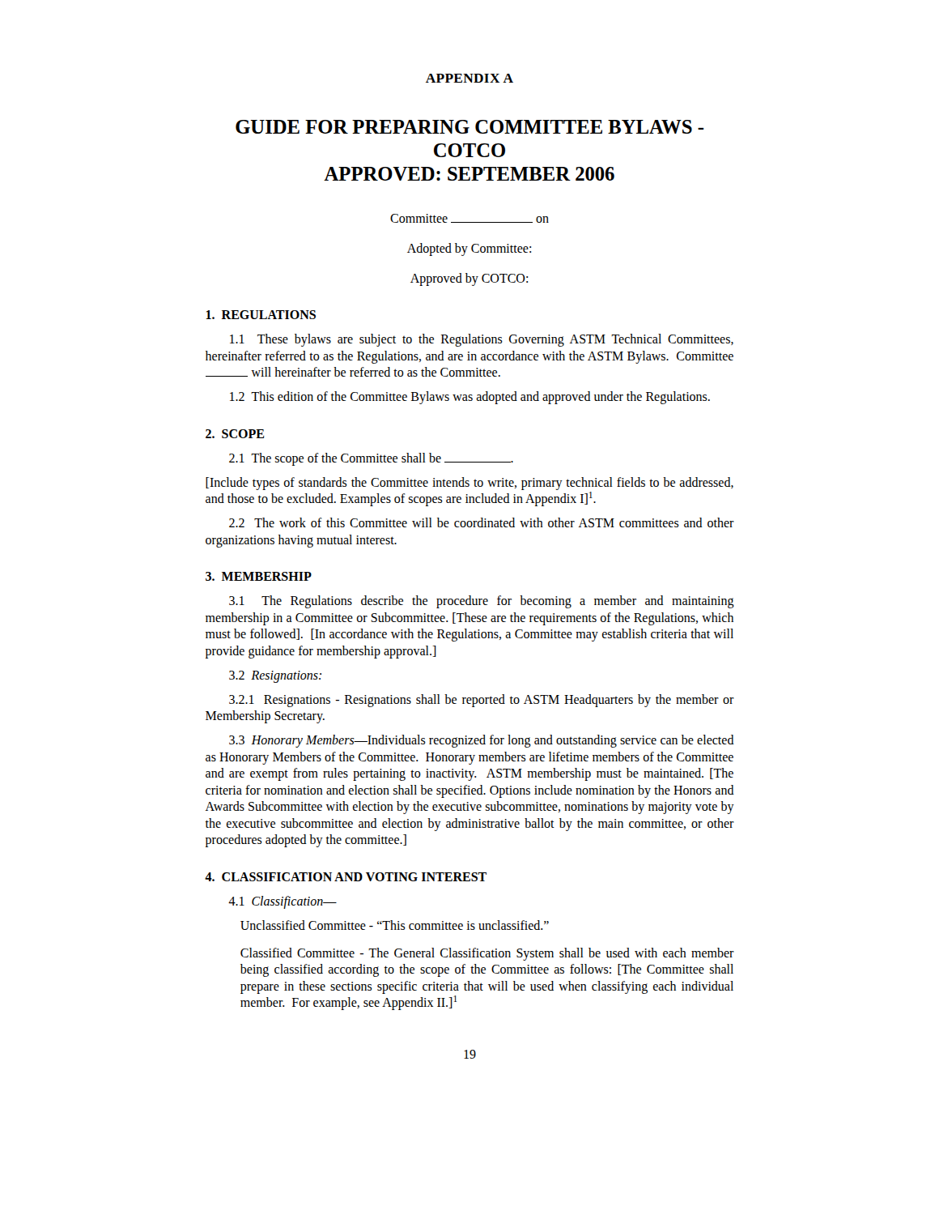APPENDIX A
GUIDE FOR PREPARING COMMITTEE BYLAWS - COTCO
APPROVED: SEPTEMBER 2006
Committee on
Adopted by Committee:
Approved by COTCO:
1. REGULATIONS
1.1 These bylaws are subject to the Regulations Governing ASTM Technical Committees, hereinafter referred to as the Regulations, and are in accordance with the ASTM Bylaws. Committee will hereinafter be referred to as the Committee.
1.2 This edition of the Committee Bylaws was adopted and approved under the Regulations.
2. SCOPE
2.1 The scope of the Committee shall be .
[Include types of standards the Committee intends to write, primary technical fields to be addressed, and those to be excluded. Examples of scopes are included in Appendix I]1.
2.2 The work of this Committee will be coordinated with other ASTM committees and other organizations having mutual interest.
3. MEMBERSHIP
3.1 The Regulations describe the procedure for becoming a member and maintaining membership in a Committee or Subcommittee. [These are the requirements of the Regulations, which must be followed]. [In accordance with the Regulations, a Committee may establish criteria that will provide guidance for membership approval.]
3.2 Resignations:
3.2.1 Resignations - Resignations shall be reported to ASTM Headquarters by the member or Membership Secretary.
3.3 Honorary Members—Individuals recognized for long and outstanding service can be elected as Honorary Members of the Committee. Honorary members are lifetime members of the Committee and are exempt from rules pertaining to inactivity. ASTM membership must be maintained. [The criteria for nomination and election shall be specified. Options include nomination by the Honors and Awards Subcommittee with election by the executive subcommittee, nominations by majority vote by the executive subcommittee and election by administrative ballot by the main committee, or other procedures adopted by the committee.]
4. CLASSIFICATION AND VOTING INTEREST
4.1 Classification—
Unclassified Committee - “This committee is unclassified.”
Classified Committee - The General Classification System shall be used with each member being classified according to the scope of the Committee as follows: [The Committee shall prepare in these sections specific criteria that will be used when classifying each individual member. For example, see Appendix II.]1
19